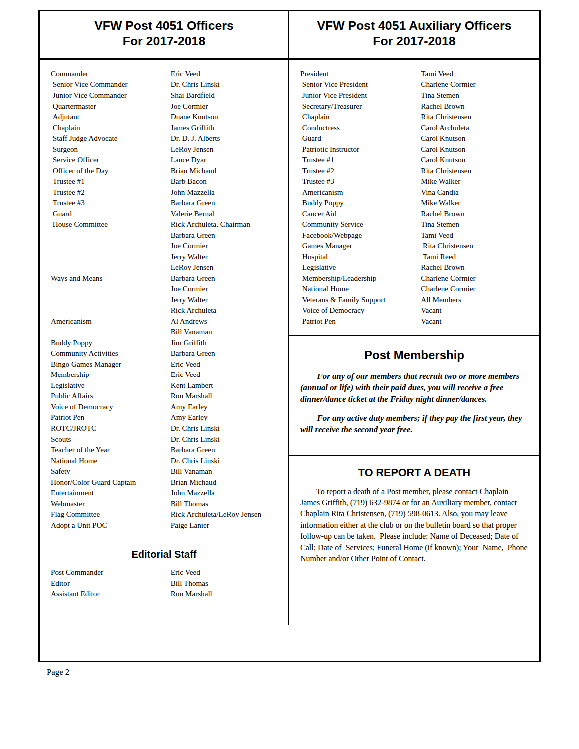VFW Post 4051 Officers
For 2017-2018
| Commander | Eric Veed |
| Senior Vice Commander | Dr. Chris Linski |
| Junior Vice Commander | Shai Bardfield |
| Quartermaster | Joe Cormier |
| Adjutant | Duane Knutson |
| Chaplain | James Griffith |
| Staff Judge Advocate | Dr. D. J. Alberts |
| Surgeon | LeRoy Jensen |
| Service Officer | Lance Dyar |
| Officer of the Day | Brian Michaud |
| Trustee #1 | Barb Bacon |
| Trustee #2 | John Mazzella |
| Trustee #3 | Barbara Green |
| Guard | Valerie Bernal |
| House Committee | Rick Archuleta, Chairman |
| | Barbara Green |
| | Joe Cormier |
| | Jerry Walter |
| | LeRoy Jensen |
| Ways and Means | Barbara Green |
| | Joe Cormier |
| | Jerry Walter |
| | Rick Archuleta |
| Americanism | Al Andrews |
| | Bill Vanaman |
| Buddy Poppy | Jim Griffith |
| Community Activities | Barbara Green |
| Bingo Games Manager | Eric Veed |
| Membership | Eric Veed |
| Legislative | Kent Lambert |
| Public Affairs | Ron Marshall |
| Voice of Democracy | Amy Earley |
| Patriot Pen | Amy Earley |
| ROTC/JROTC | Dr. Chris Linski |
| Scouts | Dr. Chris Linski |
| Teacher of the Year | Barbara Green |
| National Home | Dr. Chris Linski |
| Safety | Bill Vanaman |
| Honor/Color Guard Captain | Brian Michaud |
| Entertainment | John Mazzella |
| Webmaster | Bill Thomas |
| Flag Committee | Rick Archuleta/LeRoy Jensen |
| Adopt a Unit POC | Paige Lanier |
Editorial Staff
| Post Commander | Eric Veed |
| Editor | Bill Thomas |
| Assistant Editor | Ron Marshall |
VFW Post 4051 Auxiliary Officers
For 2017-2018
| President | Tami Veed |
| Senior Vice President | Charlene Cormier |
| Junior Vice President | Tina Stemen |
| Secretary/Treasurer | Rachel Brown |
| Chaplain | Rita Christensen |
| Conductress | Carol Archuleta |
| Guard | Carol Knutson |
| Patriotic Instructor | Carol Knutson |
| Trustee #1 | Carol Knutson |
| Trustee #2 | Rita Christensen |
| Trustee #3 | Mike Walker |
| Americanism | Vina Candia |
| Buddy Poppy | Mike Walker |
| Cancer Aid | Rachel Brown |
| Community Service | Tina Stemen |
| Facebook/Webpage | Tami Veed |
| Games Manager | Rita Christensen |
| Hospital | Tami Reed |
| Legislative | Rachel Brown |
| Membership/Leadership | Charlene Cormier |
| National Home | Charlene Cormier |
| Veterans & Family Support | All Members |
| Voice of Democracy | Vacant |
| Patriot Pen | Vacant |
Post Membership
For any of our members that recruit two or more members (annual or life) with their paid dues, you will receive a free dinner/dance ticket at the Friday night dinner/dances.
For any active duty members; if they pay the first year, they will receive the second year free.
TO REPORT A DEATH
To report a death of a Post member, please contact Chaplain James Griffith, (719) 632-9874 or for an Auxiliary member, contact Chaplain Rita Christensen, (719) 598-0613. Also, you may leave information either at the club or on the bulletin board so that proper follow-up can be taken. Please include: Name of Deceased; Date of Call; Date of Services; Funeral Home (if known); Your Name, Phone Number and/or Other Point of Contact.
Page 2